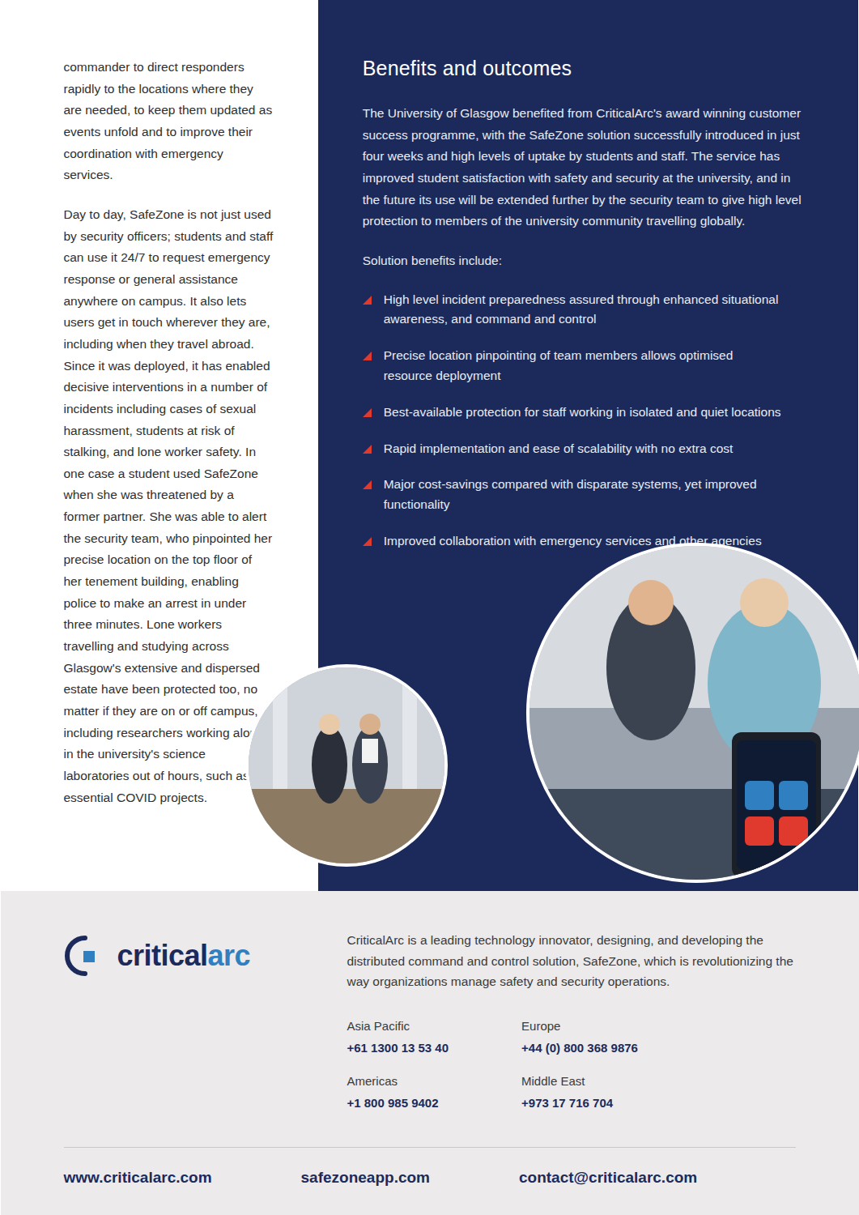commander to direct responders rapidly to the locations where they are needed, to keep them updated as events unfold and to improve their coordination with emergency services.
Day to day, SafeZone is not just used by security officers; students and staff can use it 24/7 to request emergency response or general assistance anywhere on campus. It also lets users get in touch wherever they are, including when they travel abroad. Since it was deployed, it has enabled decisive interventions in a number of incidents including cases of sexual harassment, students at risk of stalking, and lone worker safety. In one case a student used SafeZone when she was threatened by a former partner. She was able to alert the security team, who pinpointed her precise location on the top floor of her tenement building, enabling police to make an arrest in under three minutes. Lone workers travelling and studying across Glasgow's extensive and dispersed estate have been protected too, no matter if they are on or off campus, including researchers working alone in the university's science laboratories out of hours, such as essential COVID projects.
Benefits and outcomes
The University of Glasgow benefited from CriticalArc's award winning customer success programme, with the SafeZone solution successfully introduced in just four weeks and high levels of uptake by students and staff. The service has improved student satisfaction with safety and security at the university, and in the future its use will be extended further by the security team to give high level protection to members of the university community travelling globally.
Solution benefits include:
High level incident preparedness assured through enhanced situational awareness, and command and control
Precise location pinpointing of team members allows optimised resource deployment
Best-available protection for staff working in isolated and quiet locations
Rapid implementation and ease of scalability with no extra cost
Major cost-savings compared with disparate systems, yet improved functionality
Improved collaboration with emergency services and other agencies
criticalarc
CriticalArc is a leading technology innovator, designing, and developing the distributed command and control solution, SafeZone, which is revolutionizing the way organizations manage safety and security operations.
Asia Pacific
+61 1300 13 53 40
Americas
+1 800 985 9402
Europe
+44 (0) 800 368 9876
Middle East
+973 17 716 704
www.criticalarc.com safezoneapp.com contact@criticalarc.com